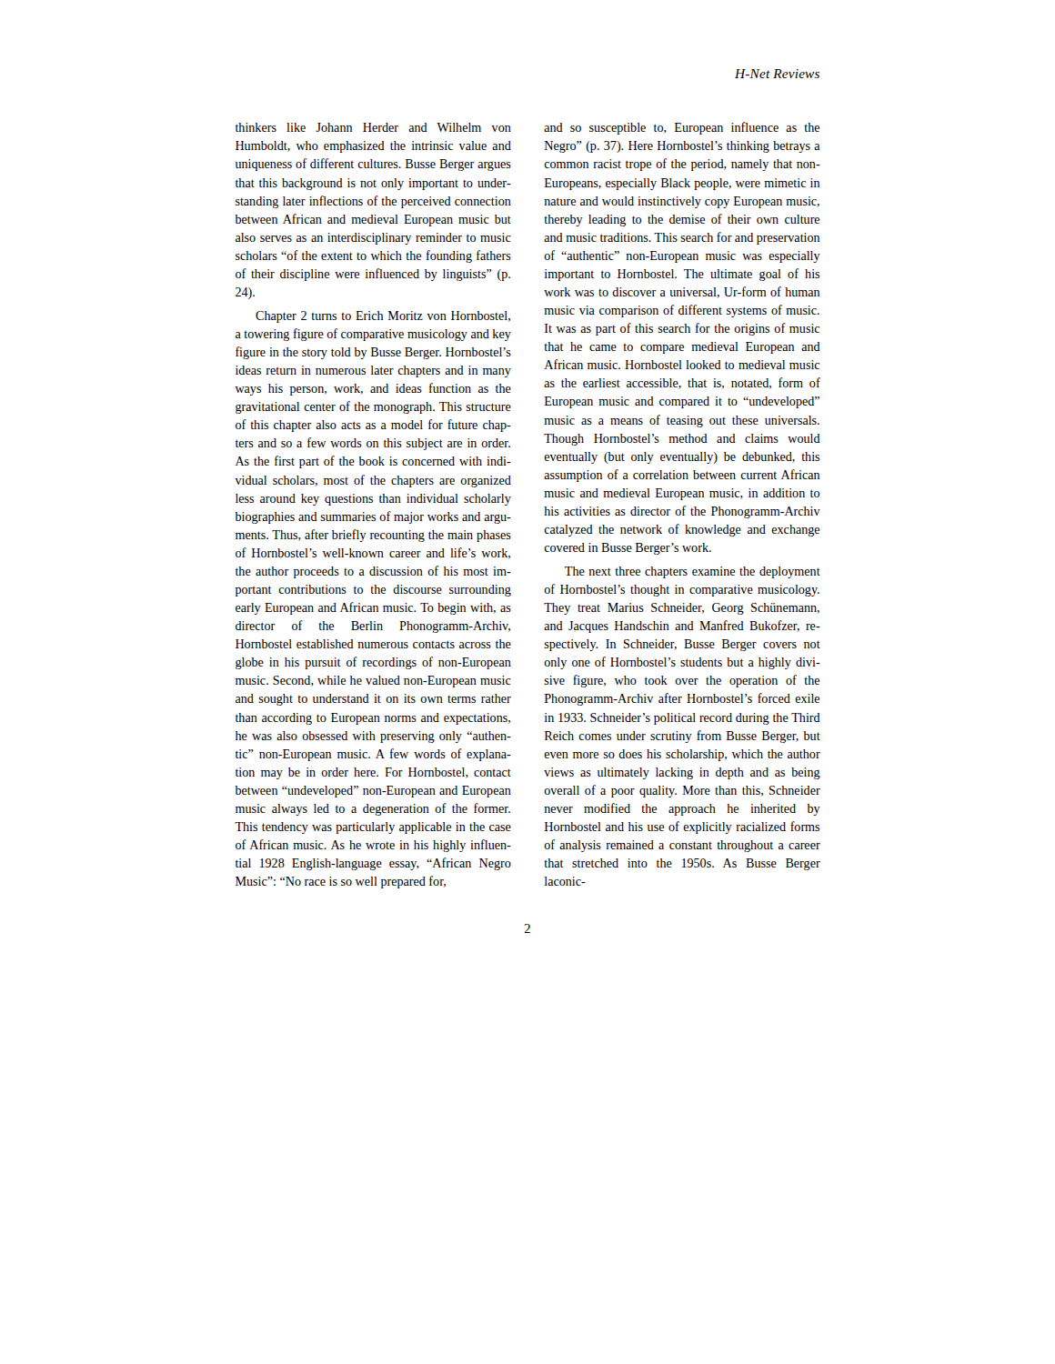H-Net Reviews
thinkers like Johann Herder and Wilhelm von Humboldt, who emphasized the intrinsic value and uniqueness of different cultures. Busse Berger argues that this background is not only important to understanding later inflections of the perceived connection between African and medieval European music but also serves as an interdisciplinary reminder to music scholars “of the extent to which the founding fathers of their discipline were influenced by linguists” (p. 24).
Chapter 2 turns to Erich Moritz von Hornbostel, a towering figure of comparative musicology and key figure in the story told by Busse Berger. Hornbostel’s ideas return in numerous later chapters and in many ways his person, work, and ideas function as the gravitational center of the monograph. This structure of this chapter also acts as a model for future chapters and so a few words on this subject are in order. As the first part of the book is concerned with individual scholars, most of the chapters are organized less around key questions than individual scholarly biographies and summaries of major works and arguments. Thus, after briefly recounting the main phases of Hornbostel’s well-known career and life’s work, the author proceeds to a discussion of his most important contributions to the discourse surrounding early European and African music. To begin with, as director of the Berlin Phonogramm-Archiv, Hornbostel established numerous contacts across the globe in his pursuit of recordings of non-European music. Second, while he valued non-European music and sought to understand it on its own terms rather than according to European norms and expectations, he was also obsessed with preserving only “authentic” non-European music. A few words of explanation may be in order here. For Hornbostel, contact between “undeveloped” non-European and European music always led to a degeneration of the former. This tendency was particularly applicable in the case of African music. As he wrote in his highly influential 1928 English-language essay, “African Negro Music”: “No race is so well prepared for,
and so susceptible to, European influence as the Negro” (p. 37). Here Hornbostel’s thinking betrays a common racist trope of the period, namely that non-Europeans, especially Black people, were mimetic in nature and would instinctively copy European music, thereby leading to the demise of their own culture and music traditions. This search for and preservation of “authentic” non-European music was especially important to Hornbostel. The ultimate goal of his work was to discover a universal, Ur-form of human music via comparison of different systems of music. It was as part of this search for the origins of music that he came to compare medieval European and African music. Hornbostel looked to medieval music as the earliest accessible, that is, notated, form of European music and compared it to “undeveloped” music as a means of teasing out these universals. Though Hornbostel’s method and claims would eventually (but only eventually) be debunked, this assumption of a correlation between current African music and medieval European music, in addition to his activities as director of the Phonogramm-Archiv catalyzed the network of knowledge and exchange covered in Busse Berger’s work.
The next three chapters examine the deployment of Hornbostel’s thought in comparative musicology. They treat Marius Schneider, Georg Schünemann, and Jacques Handschin and Manfred Bukofzer, respectively. In Schneider, Busse Berger covers not only one of Hornbostel’s students but a highly divisive figure, who took over the operation of the Phonogramm-Archiv after Hornbostel’s forced exile in 1933. Schneider’s political record during the Third Reich comes under scrutiny from Busse Berger, but even more so does his scholarship, which the author views as ultimately lacking in depth and as being overall of a poor quality. More than this, Schneider never modified the approach he inherited by Hornbostel and his use of explicitly racialized forms of analysis remained a constant throughout a career that stretched into the 1950s. As Busse Berger laconic-
2